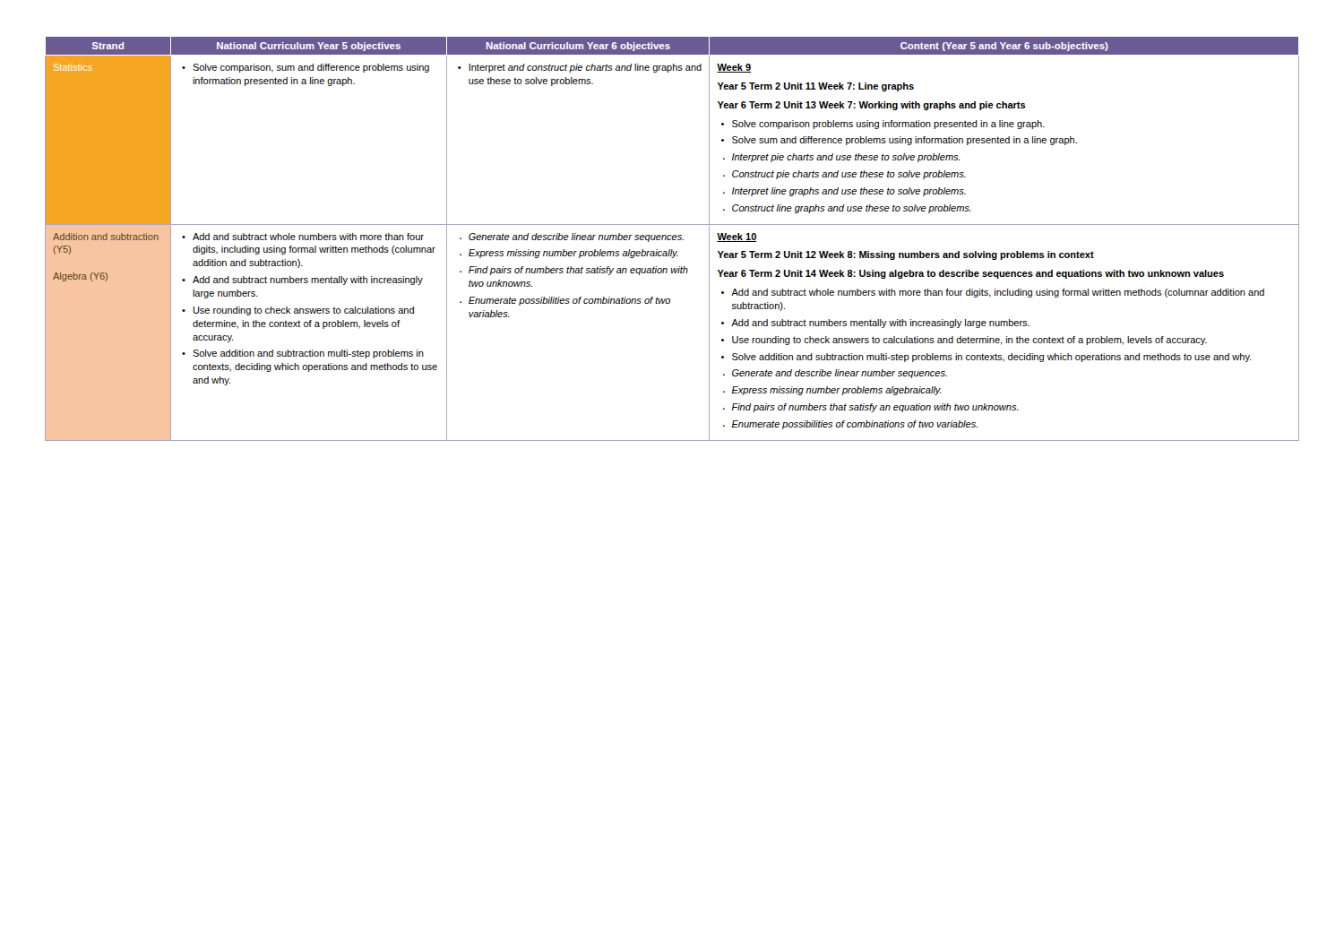| Strand | National Curriculum Year 5 objectives | National Curriculum Year 6 objectives | Content (Year 5 and Year 6 sub-objectives) |
| --- | --- | --- | --- |
| Statistics | Solve comparison, sum and difference problems using information presented in a line graph. | Interpret and construct pie charts and line graphs and use these to solve problems. | Week 9 Year 5 Term 2 Unit 11 Week 7: Line graphs Year 6 Term 2 Unit 13 Week 7: Working with graphs and pie charts Solve comparison problems using information presented in a line graph. Solve sum and difference problems using information presented in a line graph. Interpret pie charts and use these to solve problems. Construct pie charts and use these to solve problems. Interpret line graphs and use these to solve problems. Construct line graphs and use these to solve problems. |
| Addition and subtraction (Y5) Algebra (Y6) | Add and subtract whole numbers with more than four digits, including using formal written methods (columnar addition and subtraction). Add and subtract numbers mentally with increasingly large numbers. Use rounding to check answers to calculations and determine, in the context of a problem, levels of accuracy. Solve addition and subtraction multi-step problems in contexts, deciding which operations and methods to use and why. | Generate and describe linear number sequences. Express missing number problems algebraically. Find pairs of numbers that satisfy an equation with two unknowns. Enumerate possibilities of combinations of two variables. | Week 10 Year 5 Term 2 Unit 12 Week 8: Missing numbers and solving problems in context Year 6 Term 2 Unit 14 Week 8: Using algebra to describe sequences and equations with two unknown values Add and subtract whole numbers with more than four digits, including using formal written methods (columnar addition and subtraction). Add and subtract numbers mentally with increasingly large numbers. Use rounding to check answers to calculations and determine, in the context of a problem, levels of accuracy. Solve addition and subtraction multi-step problems in contexts, deciding which operations and methods to use and why. Generate and describe linear number sequences. Express missing number problems algebraically. Find pairs of numbers that satisfy an equation with two unknowns. Enumerate possibilities of combinations of two variables. |